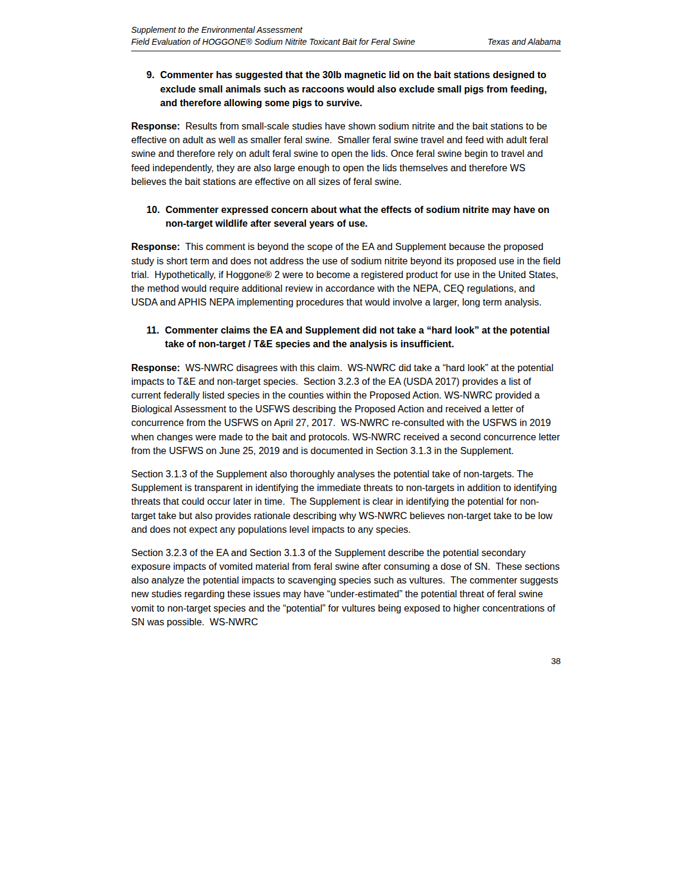Supplement to the Environmental Assessment
Field Evaluation of HOGGONE® Sodium Nitrite Toxicant Bait for Feral Swine Texas and Alabama
9. Commenter has suggested that the 30lb magnetic lid on the bait stations designed to exclude small animals such as raccoons would also exclude small pigs from feeding, and therefore allowing some pigs to survive.
Response: Results from small-scale studies have shown sodium nitrite and the bait stations to be effective on adult as well as smaller feral swine. Smaller feral swine travel and feed with adult feral swine and therefore rely on adult feral swine to open the lids. Once feral swine begin to travel and feed independently, they are also large enough to open the lids themselves and therefore WS believes the bait stations are effective on all sizes of feral swine.
10. Commenter expressed concern about what the effects of sodium nitrite may have on non-target wildlife after several years of use.
Response: This comment is beyond the scope of the EA and Supplement because the proposed study is short term and does not address the use of sodium nitrite beyond its proposed use in the field trial. Hypothetically, if Hoggone® 2 were to become a registered product for use in the United States, the method would require additional review in accordance with the NEPA, CEQ regulations, and USDA and APHIS NEPA implementing procedures that would involve a larger, long term analysis.
11. Commenter claims the EA and Supplement did not take a “hard look” at the potential take of non-target / T&E species and the analysis is insufficient.
Response: WS-NWRC disagrees with this claim. WS-NWRC did take a “hard look” at the potential impacts to T&E and non-target species. Section 3.2.3 of the EA (USDA 2017) provides a list of current federally listed species in the counties within the Proposed Action. WS-NWRC provided a Biological Assessment to the USFWS describing the Proposed Action and received a letter of concurrence from the USFWS on April 27, 2017. WS-NWRC re-consulted with the USFWS in 2019 when changes were made to the bait and protocols. WS-NWRC received a second concurrence letter from the USFWS on June 25, 2019 and is documented in Section 3.1.3 in the Supplement.
Section 3.1.3 of the Supplement also thoroughly analyses the potential take of non-targets. The Supplement is transparent in identifying the immediate threats to non-targets in addition to identifying threats that could occur later in time. The Supplement is clear in identifying the potential for non-target take but also provides rationale describing why WS-NWRC believes non-target take to be low and does not expect any populations level impacts to any species.
Section 3.2.3 of the EA and Section 3.1.3 of the Supplement describe the potential secondary exposure impacts of vomited material from feral swine after consuming a dose of SN. These sections also analyze the potential impacts to scavenging species such as vultures. The commenter suggests new studies regarding these issues may have “under-estimated” the potential threat of feral swine vomit to non-target species and the “potential” for vultures being exposed to higher concentrations of SN was possible. WS-NWRC
38